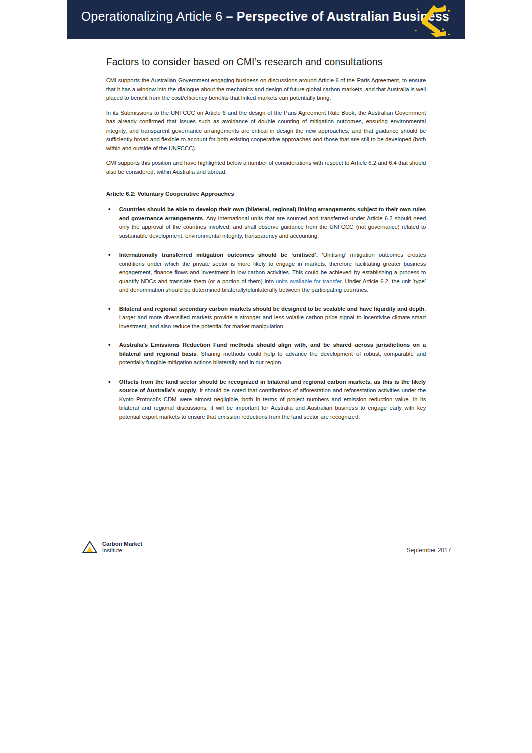Operationalizing Article 6 – Perspective of Australian Business
Factors to consider based on CMI’s research and consultations
CMI supports the Australian Government engaging business on discussions around Article 6 of the Paris Agreement, to ensure that it has a window into the dialogue about the mechanics and design of future global carbon markets, and that Australia is well placed to benefit from the cost/efficiency benefits that linked markets can potentially bring.
In its Submissions to the UNFCCC on Article 6 and the design of the Paris Agreement Rule Book, the Australian Government has already confirmed that issues such as avoidance of double counting of mitigation outcomes, ensuring environmental integrity, and transparent governance arrangements are critical in design the new approaches; and that guidance should be sufficiently broad and flexible to account for both existing cooperative approaches and those that are still to be developed (both within and outside of the UNFCCC).
CMI supports this position and have highlighted below a number of considerations with respect to Article 6.2 and 6.4 that should also be considered, within Australia and abroad.
Article 6.2: Voluntary Cooperative Approaches
Countries should be able to develop their own (bilateral, regional) linking arrangements subject to their own rules and governance arrangements. Any international units that are sourced and transferred under Article 6.2 should need only the approval of the countries involved, and shall observe guidance from the UNFCCC (not governance) related to sustainable development, environmental integrity, transparency and accounting.
Internationally transferred mitigation outcomes should be ‘unitised’. ‘Unitising’ mitigation outcomes creates conditions under which the private sector is more likely to engage in markets, therefore facilitating greater business engagement, finance flows and investment in low-carbon activities. This could be achieved by establishing a process to quantify NDCs and translate them (or a portion of them) into units available for transfer. Under Article 6.2, the unit ‘type’ and denomination should be determined bilaterally/plurilaterally between the participating countries.
Bilateral and regional secondary carbon markets should be designed to be scalable and have liquidity and depth. Larger and more diversified markets provide a stronger and less volatile carbon price signal to incentivise climate-smart investment, and also reduce the potential for market manipulation.
Australia’s Emissions Reduction Fund methods should align with, and be shared across jurisdictions on a bilateral and regional basis. Sharing methods could help to advance the development of robust, comparable and potentially fungible mitigation actions bilaterally and in our region.
Offsets from the land sector should be recognized in bilateral and regional carbon markets, as this is the likely source of Australia’s supply. It should be noted that contributions of afforestation and reforestation activities under the Kyoto Protocol’s CDM were almost negligible, both in terms of project numbers and emission reduction value. In its bilateral and regional discussions, it will be important for Australia and Australian business to engage early with key potential export markets to ensure that emission reductions from the land sector are recognized.
Carbon Market Institute
September 2017